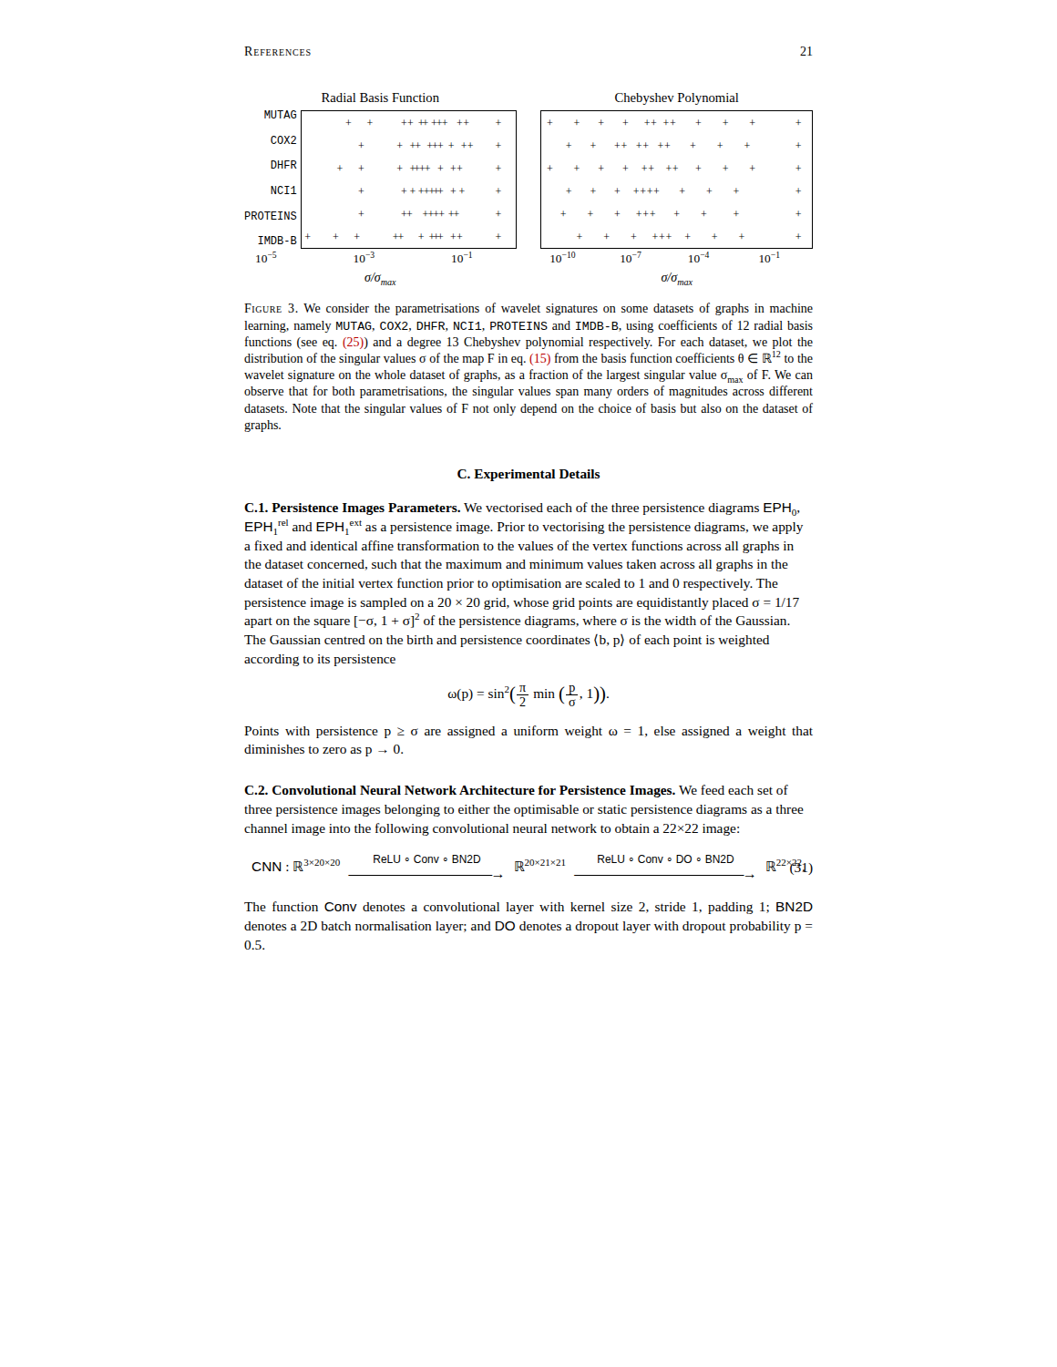References 21
Radial Basis Function
MUTAG COX2 DHFR NCI1 PROTEINS IMDB-B
++ ++ ++ +++ ++ +
+ + ++ +++ + ++ +
++ + ++++ + ++ +
+ ++ +++++ ++ +
+ ++ ++++ ++ +
+ ++ ++ + +++ ++ +
10−5 10−3 10−1
σ/σmax
Chebyshev Polynomial
++++ ++ ++ +++ +
++ ++ ++ ++ +++ +
++++ ++ ++ +++ +
+++ ++++ +++ +
+++ +++ +++ +
+++ +++ +++ +
10−10 10−7 10−4 10−1
σ/σmax
Figure 3. We consider the parametrisations of wavelet signatures on some datasets of graphs in machine learning, namely MUTAG, COX2, DHFR, NCI1, PROTEINS and IMDB-B, using coefficients of 12 radial basis functions (see eq. (25)) and a degree 13 Chebyshev polynomial respectively. For each dataset, we plot the distribution of the singular values σ of the map F in eq. (15) from the basis function coefficients θ ∈ ℝ12 to the wavelet signature on the whole dataset of graphs, as a fraction of the largest singular value σmax of F. We can observe that for both parametrisations, the singular values span many orders of magnitudes across different datasets. Note that the singular values of F not only depend on the choice of basis but also on the dataset of graphs.
C. Experimental Details
C.1. Persistence Images Parameters.
We vectorised each of the three persistence diagrams EPH0, EPH1rel and EPH1ext as a persistence image. Prior to vectorising the persistence diagrams, we apply a fixed and identical affine transformation to the values of the vertex functions across all graphs in the dataset concerned, such that the maximum and minimum values taken across all graphs in the dataset of the initial vertex function prior to optimisation are scaled to 1 and 0 respectively. The persistence image is sampled on a 20 × 20 grid, whose grid points are equidistantly placed σ = 1/17 apart on the square [−σ, 1 + σ]2 of the persistence diagrams, where σ is the width of the Gaussian. The Gaussian centred on the birth and persistence coordinates ⟨b, p⟩ of each point is weighted according to its persistence
ω(p) = sin2(π 2 min (pσ, 1)).
Points with persistence p ≥ σ are assigned a uniform weight ω = 1, else assigned a weight that diminishes to zero as p → 0.
C.2. Convolutional Neural Network Architecture for Persistence Images.
We feed each set of three persistence images belonging to either the optimisable or static persistence diagrams as a three channel image into the following convolutional neural network to obtain a 22×22 image:
CNN : ℝ3×20×20 ReLU ∘ Conv ∘ BN2D ——————————— ℝ20×21×21 ReLU ∘ Conv ∘ DO ∘ BN2D ————————————— ℝ22×22.
(31)
The function Conv denotes a convolutional layer with kernel size 2, stride 1, padding 1; BN2D denotes a 2D batch normalisation layer; and DO denotes a dropout layer with dropout probability p = 0.5.